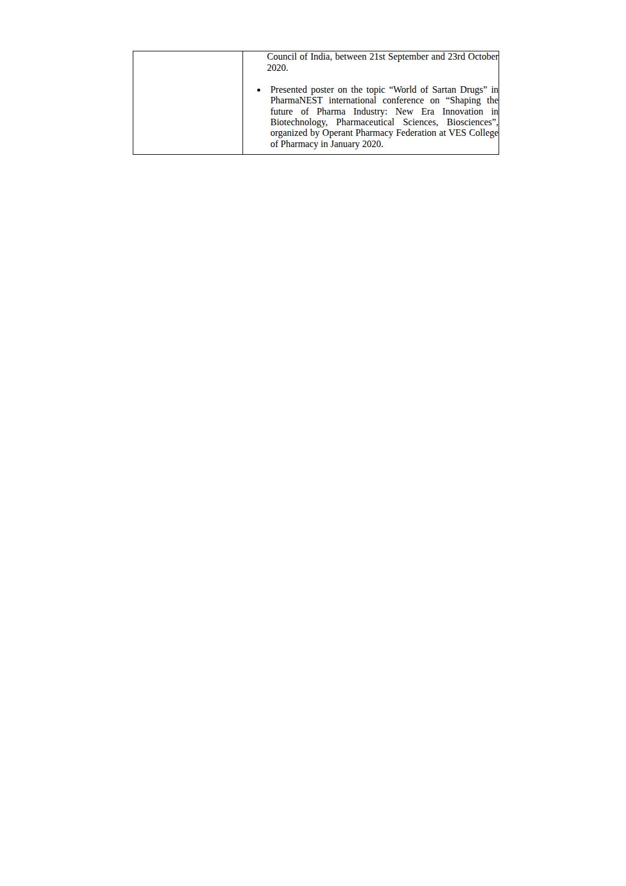| | Council of India, between 21st September and 23rd October 2020. Presented poster on the topic “World of Sartan Drugs” in PharmaNEST international conference on “Shaping the future of Pharma Industry: New Era Innovation in Biotechnology, Pharmaceutical Sciences, Biosciences”, organized by Operant Pharmacy Federation at VES College of Pharmacy in January 2020. |